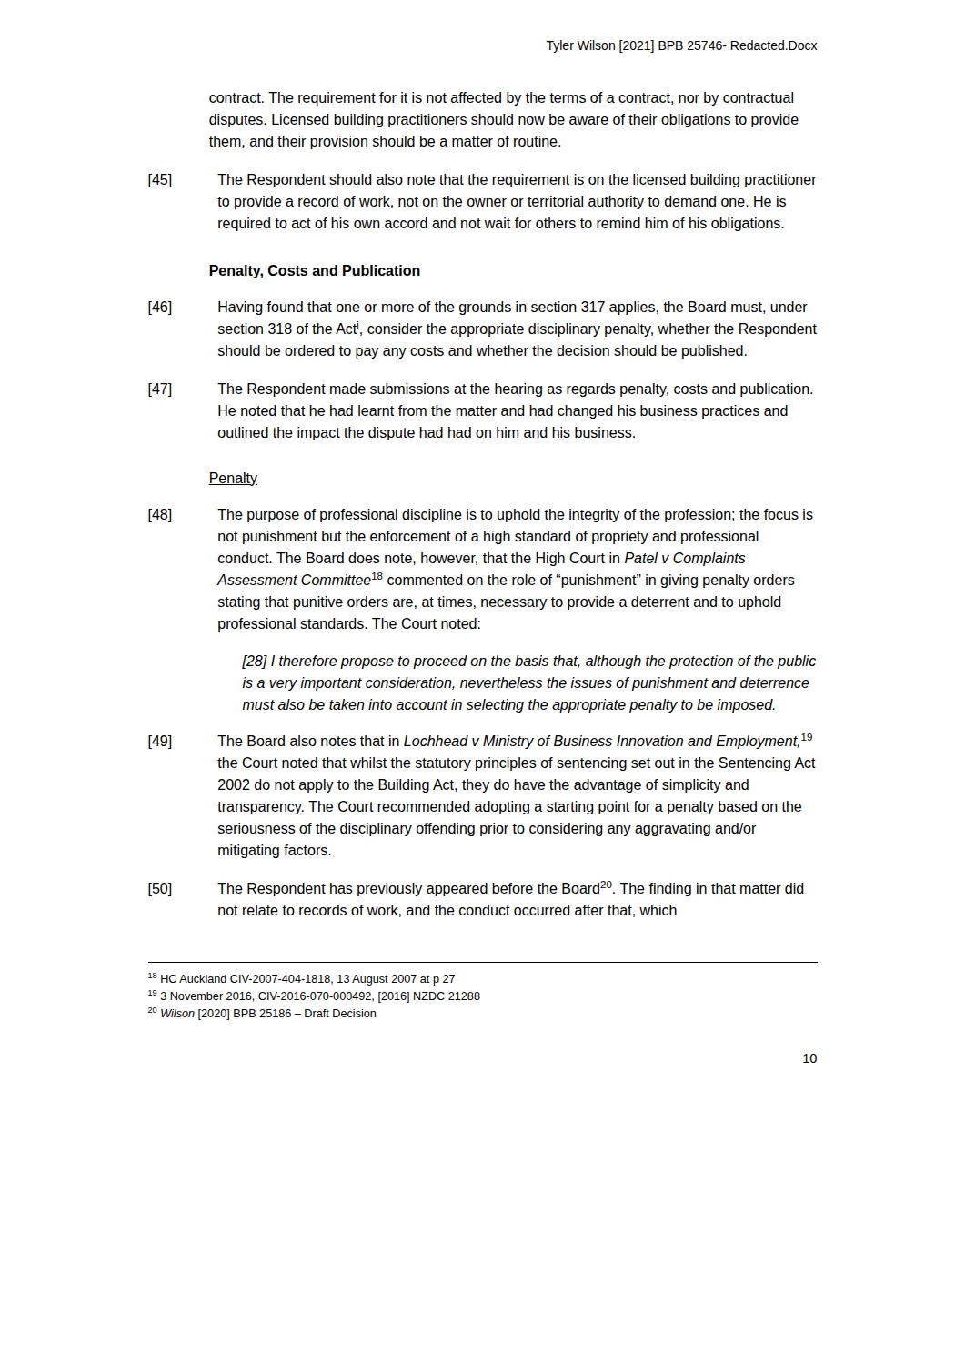Tyler Wilson [2021] BPB 25746- Redacted.Docx
contract. The requirement for it is not affected by the terms of a contract, nor by contractual disputes. Licensed building practitioners should now be aware of their obligations to provide them, and their provision should be a matter of routine.
[45]
The Respondent should also note that the requirement is on the licensed building practitioner to provide a record of work, not on the owner or territorial authority to demand one. He is required to act of his own accord and not wait for others to remind him of his obligations.
Penalty, Costs and Publication
[46]
Having found that one or more of the grounds in section 317 applies, the Board must, under section 318 of the Acti, consider the appropriate disciplinary penalty, whether the Respondent should be ordered to pay any costs and whether the decision should be published.
[47]
The Respondent made submissions at the hearing as regards penalty, costs and publication. He noted that he had learnt from the matter and had changed his business practices and outlined the impact the dispute had had on him and his business.
Penalty
[48]
The purpose of professional discipline is to uphold the integrity of the profession; the focus is not punishment but the enforcement of a high standard of propriety and professional conduct. The Board does note, however, that the High Court in Patel v Complaints Assessment Committee18 commented on the role of “punishment” in giving penalty orders stating that punitive orders are, at times, necessary to provide a deterrent and to uphold professional standards. The Court noted:
[28] I therefore propose to proceed on the basis that, although the protection of the public is a very important consideration, nevertheless the issues of punishment and deterrence must also be taken into account in selecting the appropriate penalty to be imposed.
[49]
The Board also notes that in Lochhead v Ministry of Business Innovation and Employment,19 the Court noted that whilst the statutory principles of sentencing set out in the Sentencing Act 2002 do not apply to the Building Act, they do have the advantage of simplicity and transparency. The Court recommended adopting a starting point for a penalty based on the seriousness of the disciplinary offending prior to considering any aggravating and/or mitigating factors.
[50]
The Respondent has previously appeared before the Board20. The finding in that matter did not relate to records of work, and the conduct occurred after that, which
18 HC Auckland CIV-2007-404-1818, 13 August 2007 at p 27
19 3 November 2016, CIV-2016-070-000492, [2016] NZDC 21288
20 Wilson [2020] BPB 25186 – Draft Decision
10